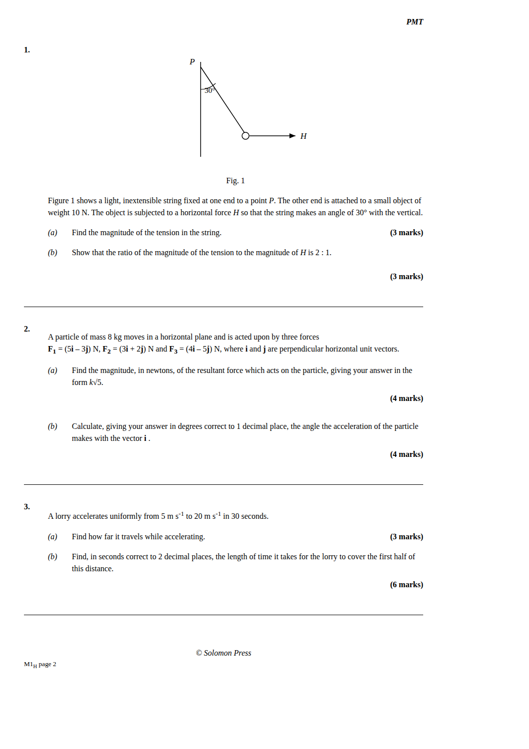PMT
1.
P 30° H
Fig. 1
Figure 1 shows a light, inextensible string fixed at one end to a point P. The other end is attached to a small object of weight 10 N. The object is subjected to a horizontal force H so that the string makes an angle of 30° with the vertical.
(a)
(3 marks) Find the magnitude of the tension in the string.
(b)
Show that the ratio of the magnitude of the tension to the magnitude of H is 2 : 1.
(3 marks)
2.
A particle of mass 8 kg moves in a horizontal plane and is acted upon by three forces
F1 = (5i – 3j) N, F2 = (3i + 2j) N and F3 = (4i – 5j) N, where i and j are perpendicular horizontal unit vectors.
(a)
Find the magnitude, in newtons, of the resultant force which acts on the particle, giving your answer in the form k√5.
(4 marks)
(b)
Calculate, giving your answer in degrees correct to 1 decimal place, the angle the acceleration of the particle makes with the vector i .
(4 marks)
3.
A lorry accelerates uniformly from 5 m s-1 to 20 m s-1 in 30 seconds.
(a)
(3 marks) Find how far it travels while accelerating.
(b)
Find, in seconds correct to 2 decimal places, the length of time it takes for the lorry to cover the first half of this distance.
(6 marks)
© Solomon Press
M1H page 2